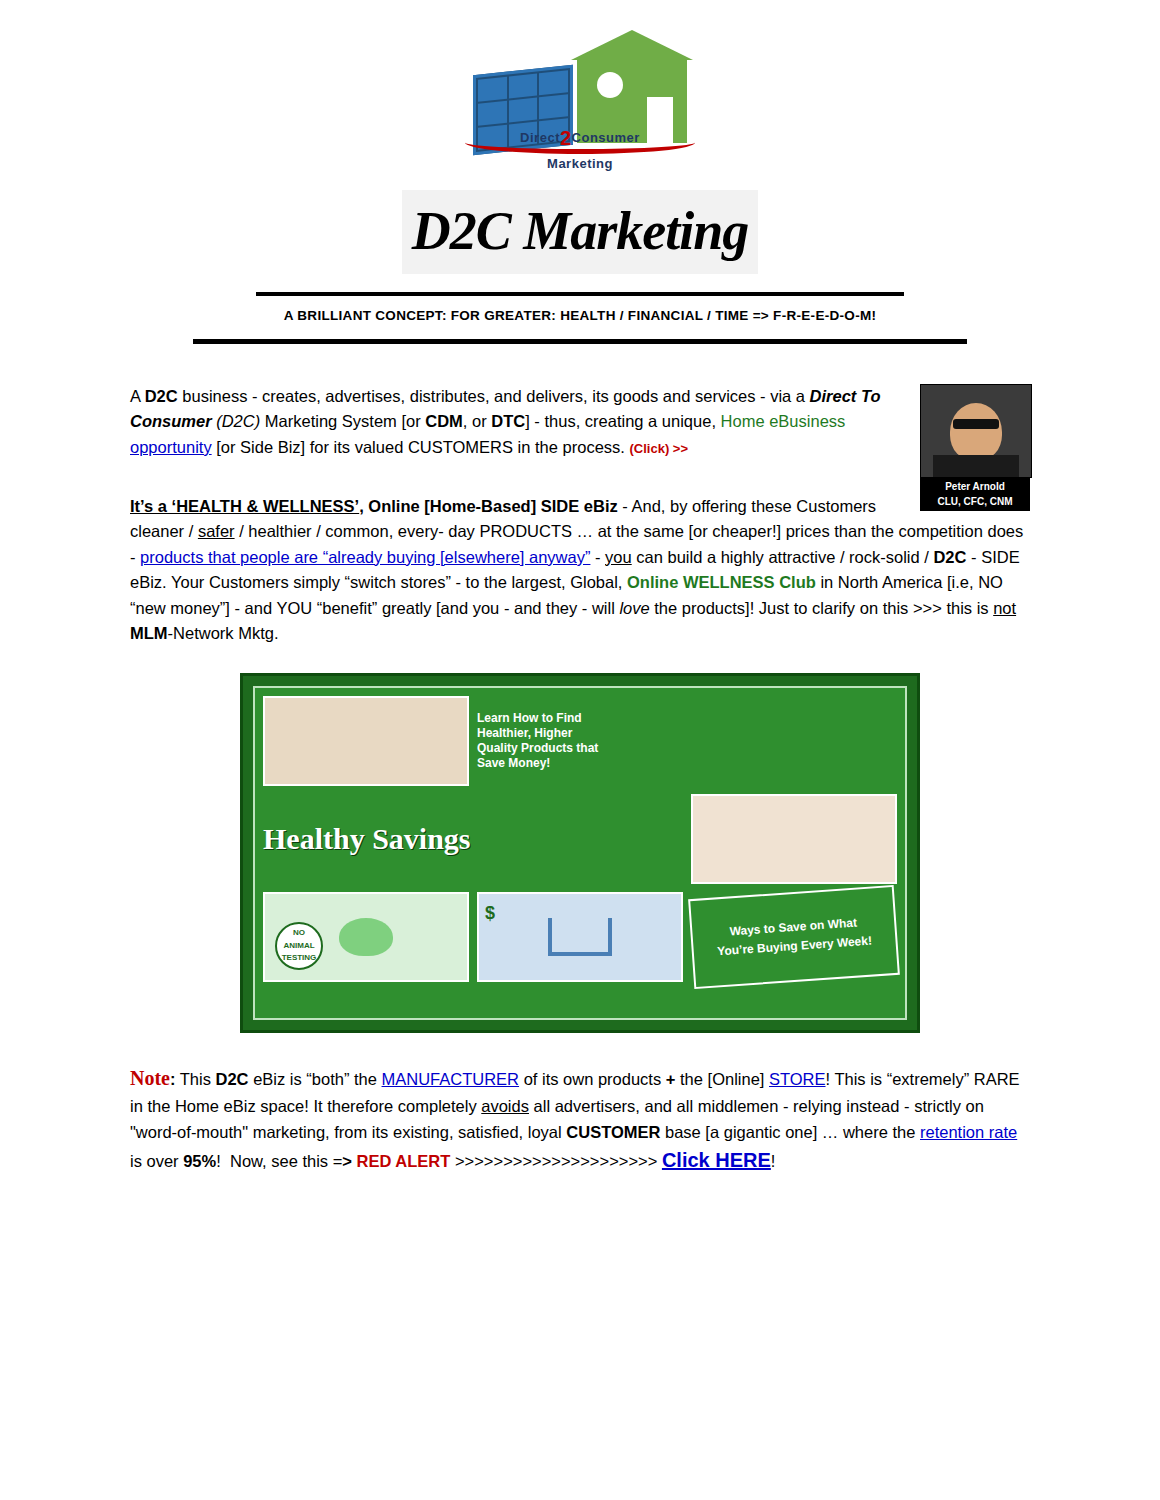Direct2 Consumer
Marketing
D2C Marketing
A BRILLIANT CONCEPT: FOR GREATER: HEALTH / FINANCIAL / TIME => F-R-E-E-D-O-M!
Peter Arnold
CLU, CFC, CNM
A D2C business - creates, advertises, distributes, and delivers, its goods and services - via a Direct To Consumer (D2C) Marketing System [or CDM, or DTC] - thus, creating a unique, Home eBusiness opportunity [or Side Biz] for its valued CUSTOMERS in the process. (Click) >>
It’s a ‘HEALTH & WELLNESS’, Online [Home-Based] SIDE eBiz - And, by offering these Customers cleaner / safer / healthier / common, every- day PRODUCTS … at the same [or cheaper!] prices than the competition does - products that people are “already buying [elsewhere] anyway” - you can build a highly attractive / rock-solid / D2C - SIDE eBiz. Your Customers simply “switch stores” - to the largest, Global, Online WELLNESS Club in North America [i.e, NO “new money”] - and YOU “benefit” greatly [and you - and they - will love the products]! Just to clarify on this >>> this is not MLM-Network Mktg.
Healthy Savings
Learn How to Find
Healthier, Higher
Quality Products that
Save Money!
NO ANIMAL TESTING
$
Ways to Save on What
You’re Buying Every Week!
Note: This D2C eBiz is “both” the MANUFACTURER of its own products + the [Online] STORE! This is “extremely” RARE in the Home eBiz space! It therefore completely avoids all advertisers, and all middlemen - relying instead - strictly on "word-of-mouth" marketing, from its existing, satisfied, loyal CUSTOMER base [a gigantic one] … where the retention rate is over 95%! Now, see this => RED ALERT >>>>>>>>>>>>>>>>>>>>> Click HERE!